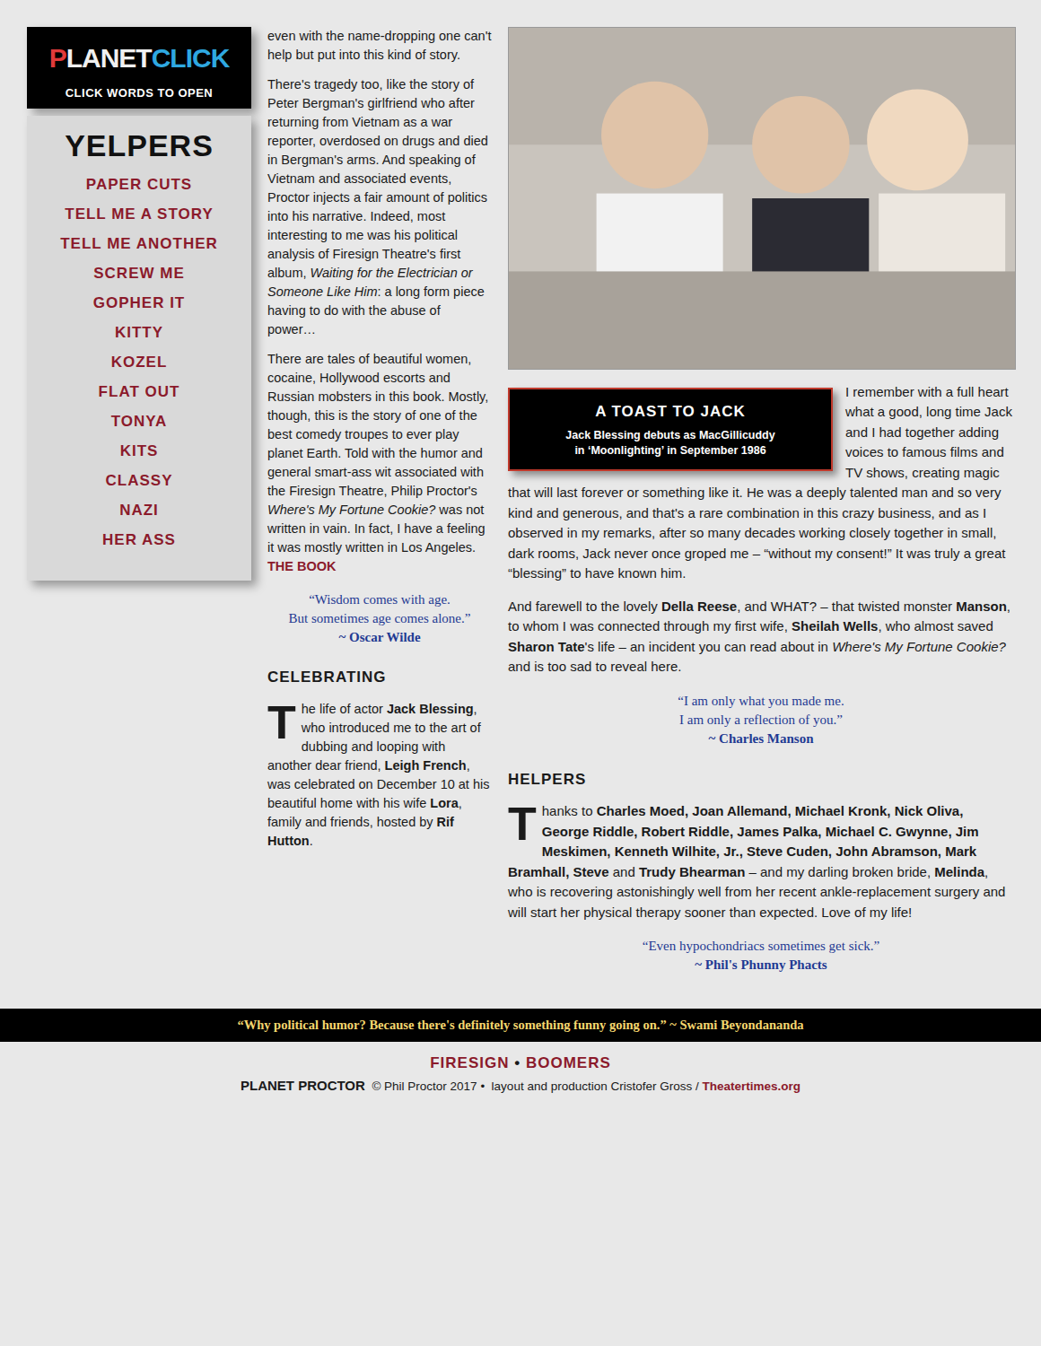PLANETCLICK
CLICK WORDS TO OPEN
YELPERS
PAPER CUTS TELL ME A STORY TELL ME ANOTHER SCREW ME GOPHER IT KITTY KOZEL FLAT OUT TONYA KITS CLASSY NAZI HER ASS
even with the name-dropping one can't help but put into this kind of story.
There's tragedy too, like the story of Peter Bergman's girlfriend who after returning from Vietnam as a war reporter, overdosed on drugs and died in Bergman's arms. And speaking of Vietnam and associated events, Proctor injects a fair amount of politics into his narrative. Indeed, most interesting to me was his political analysis of Firesign Theatre's first album, Waiting for the Electrician or Someone Like Him: a long form piece having to do with the abuse of power…
There are tales of beautiful women, cocaine, Hollywood escorts and Russian mobsters in this book. Mostly, though, this is the story of one of the best comedy troupes to ever play planet Earth. Told with the humor and general smart-ass wit associated with the Firesign Theatre, Philip Proctor's Where's My Fortune Cookie? was not written in vain. In fact, I have a feeling it was mostly written in Los Angeles. THE BOOK
“Wisdom comes with age.
But sometimes age comes alone.”
~ Oscar Wilde
CELEBRATING
The life of actor Jack Blessing, who introduced me to the art of dubbing and looping with another dear friend, Leigh French, was celebrated on December 10 at his beautiful home with his wife Lora, family and friends, hosted by Rif Hutton.
A TOAST TO JACK
Jack Blessing debuts as MacGillicuddy
in ‘Moonlighting’ in September 1986
I remember with a full heart what a good, long time Jack and I had together adding voices to famous films and TV shows, creating magic that will last forever or something like it. He was a deeply talented man and so very kind and generous, and that's a rare combination in this crazy business, and as I observed in my remarks, after so many decades working closely together in small, dark rooms, Jack never once groped me – “without my consent!” It was truly a great “blessing” to have known him.
And farewell to the lovely Della Reese, and WHAT? – that twisted monster Manson, to whom I was connected through my first wife, Sheilah Wells, who almost saved Sharon Tate's life – an incident you can read about in Where's My Fortune Cookie? and is too sad to reveal here.
“I am only what you made me.
I am only a reflection of you.”
~ Charles Manson
HELPERS
Thanks to Charles Moed, Joan Allemand, Michael Kronk, Nick Oliva, George Riddle, Robert Riddle, James Palka, Michael C. Gwynne, Jim Meskimen, Kenneth Wilhite, Jr., Steve Cuden, John Abramson, Mark Bramhall, Steve and Trudy Bhearman – and my darling broken bride, Melinda, who is recovering astonishingly well from her recent ankle-replacement surgery and will start her physical therapy sooner than expected. Love of my life!
“Even hypochondriacs sometimes get sick.”
~ Phil's Phunny Phacts
“Why political humor? Because there's definitely something funny going on.” ~ Swami Beyondananda
FIRESIGN • BOOMERS
PLANET PROCTOR © Phil Proctor 2017 • layout and production Cristofer Gross / Theatertimes.org